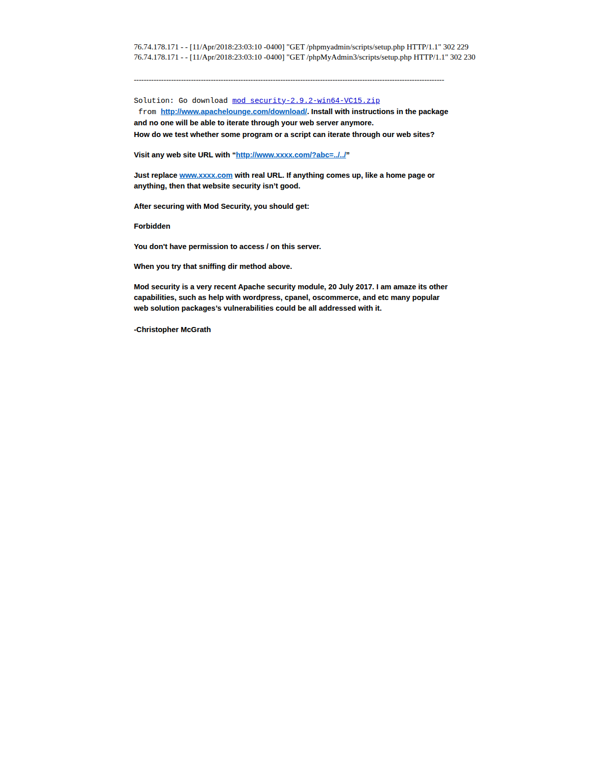76.74.178.171 - - [11/Apr/2018:23:03:10 -0400] "GET /phpmyadmin/scripts/setup.php HTTP/1.1" 302 229
76.74.178.171 - - [11/Apr/2018:23:03:10 -0400] "GET /phpMyAdmin3/scripts/setup.php HTTP/1.1" 302 230
-----------------------------------------------------------------------------------------------------------------------------
Solution: Go download mod_security-2.9.2-win64-VC15.zip
from http://www.apachelounge.com/download/. Install with instructions in the package and no one will be able to iterate through your web server anymore.
How do we test whether some program or a script can iterate through our web sites?
Visit any web site URL with “http://www.xxxx.com/?abc=../../”
Just replace www.xxxx.com with real URL. If anything comes up, like a home page or anything, then that website security isn’t good.
After securing with Mod Security, you should get:
Forbidden
You don't have permission to access / on this server.
When you try that sniffing dir method above.
Mod security is a very recent Apache security module, 20 July 2017. I am amaze its other capabilities, such as help with wordpress, cpanel, oscommerce, and etc many popular web solution packages’s vulnerabilities could be all addressed with it.
-Christopher McGrath